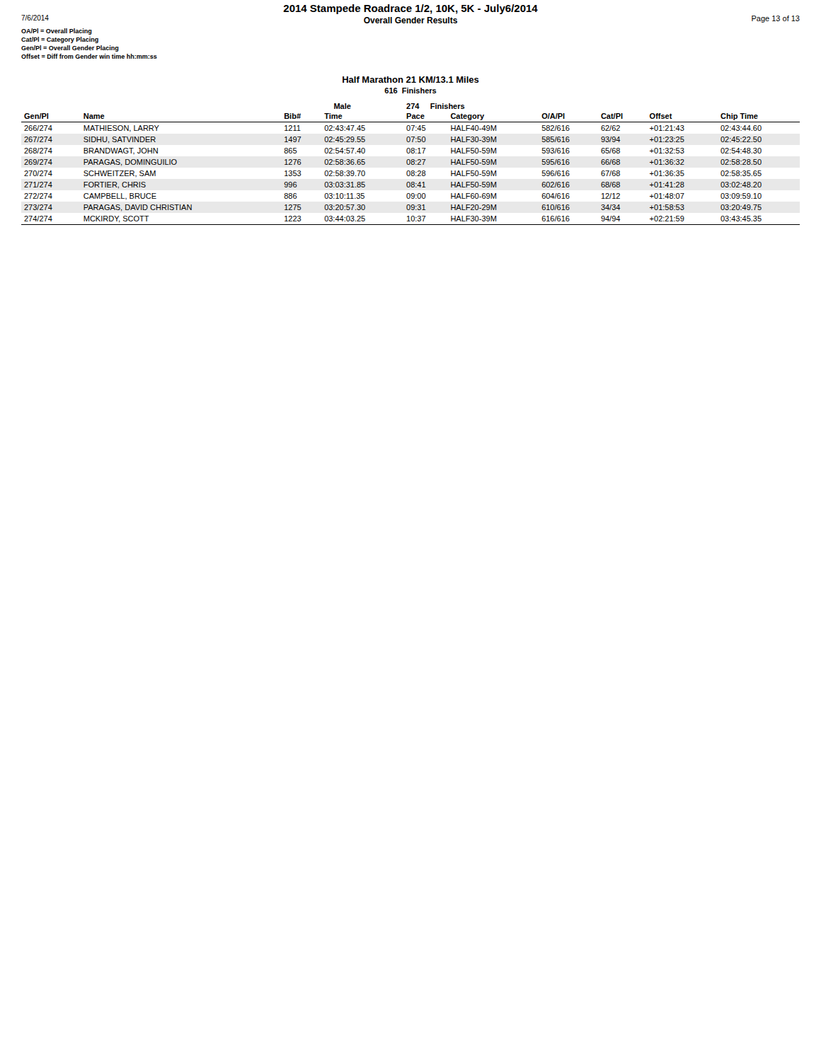7/6/2014
Page 13 of 13
2014 Stampede Roadrace 1/2, 10K, 5K - July6/2014
Overall Gender Results
OA/Pl = Overall Placing
Cat/Pl = Category Placing
Gen/Pl = Overall Gender Placing
Offset = Diff from Gender win time hh:mm:ss
Half Marathon 21 KM/13.1 Miles
616 Finishers
| | Male | 274 Finishers | |
| --- | --- | --- | --- |
| Gen/Pl | Name | Bib# | Time | Pace | Category | O/A/Pl | Cat/Pl | Offset | Chip Time |
| 266/274 | MATHIESON, LARRY | 1211 | 02:43:47.45 | 07:45 | HALF40-49M | 582/616 | 62/62 | +01:21:43 | 02:43:44.60 |
| 267/274 | SIDHU, SATVINDER | 1497 | 02:45:29.55 | 07:50 | HALF30-39M | 585/616 | 93/94 | +01:23:25 | 02:45:22.50 |
| 268/274 | BRANDWAGT, JOHN | 865 | 02:54:57.40 | 08:17 | HALF50-59M | 593/616 | 65/68 | +01:32:53 | 02:54:48.30 |
| 269/274 | PARAGAS, DOMINGUILIO | 1276 | 02:58:36.65 | 08:27 | HALF50-59M | 595/616 | 66/68 | +01:36:32 | 02:58:28.50 |
| 270/274 | SCHWEITZER, SAM | 1353 | 02:58:39.70 | 08:28 | HALF50-59M | 596/616 | 67/68 | +01:36:35 | 02:58:35.65 |
| 271/274 | FORTIER, CHRIS | 996 | 03:03:31.85 | 08:41 | HALF50-59M | 602/616 | 68/68 | +01:41:28 | 03:02:48.20 |
| 272/274 | CAMPBELL, BRUCE | 886 | 03:10:11.35 | 09:00 | HALF60-69M | 604/616 | 12/12 | +01:48:07 | 03:09:59.10 |
| 273/274 | PARAGAS, DAVID CHRISTIAN | 1275 | 03:20:57.30 | 09:31 | HALF20-29M | 610/616 | 34/34 | +01:58:53 | 03:20:49.75 |
| 274/274 | MCKIRDY, SCOTT | 1223 | 03:44:03.25 | 10:37 | HALF30-39M | 616/616 | 94/94 | +02:21:59 | 03:43:45.35 |